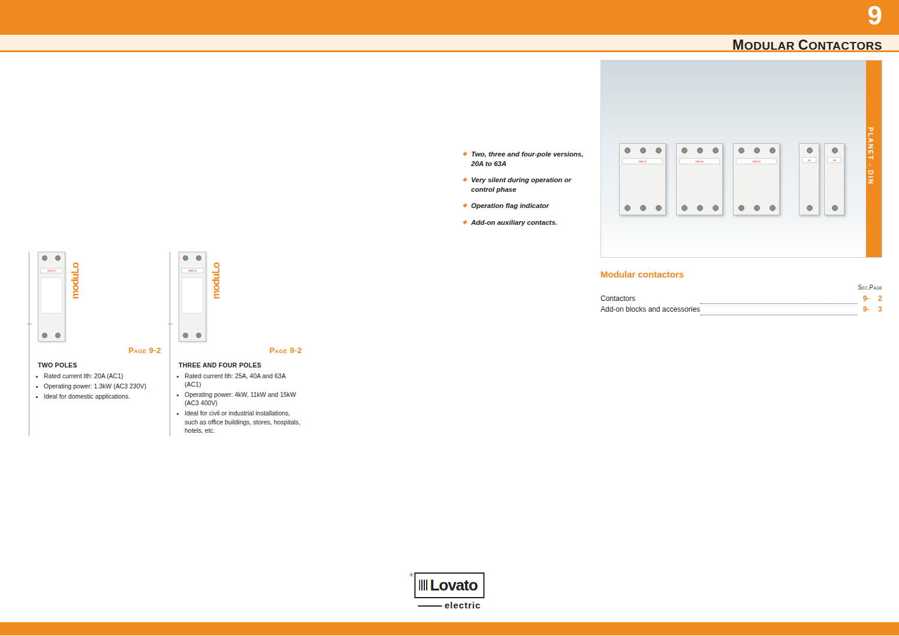9
Modular Contactors
CM3.25
CM3.40
CM3.63
CM
CM
PLANET - DIN
Two, three and four-pole versions, 20A to 63A
Very silent during operation or control phase
Operation flag indicator
Add-on auxiliary contacts.
Modular contactors
| | | Sec. | Page |
| Contactors | | 9- | 2 |
| Add-on blocks and accessories | | 9- | 3 |
CM20.11
moduLo
Page 9-2
Two poles
Rated current Ith: 20A (AC1)
Operating power: 1.3kW (AC3 230V)
Ideal for domestic applications.
CM63.10
moduLo
Page 9-2
Three and four poles
Rated current Ith: 25A, 40A and 63A (AC1)
Operating power: 4kW, 11kW and 15kW (AC3 400V)
Ideal for civil or industrial installations, such as office buildings, stores, hospitals, hotels, etc.
® Lovato
electric